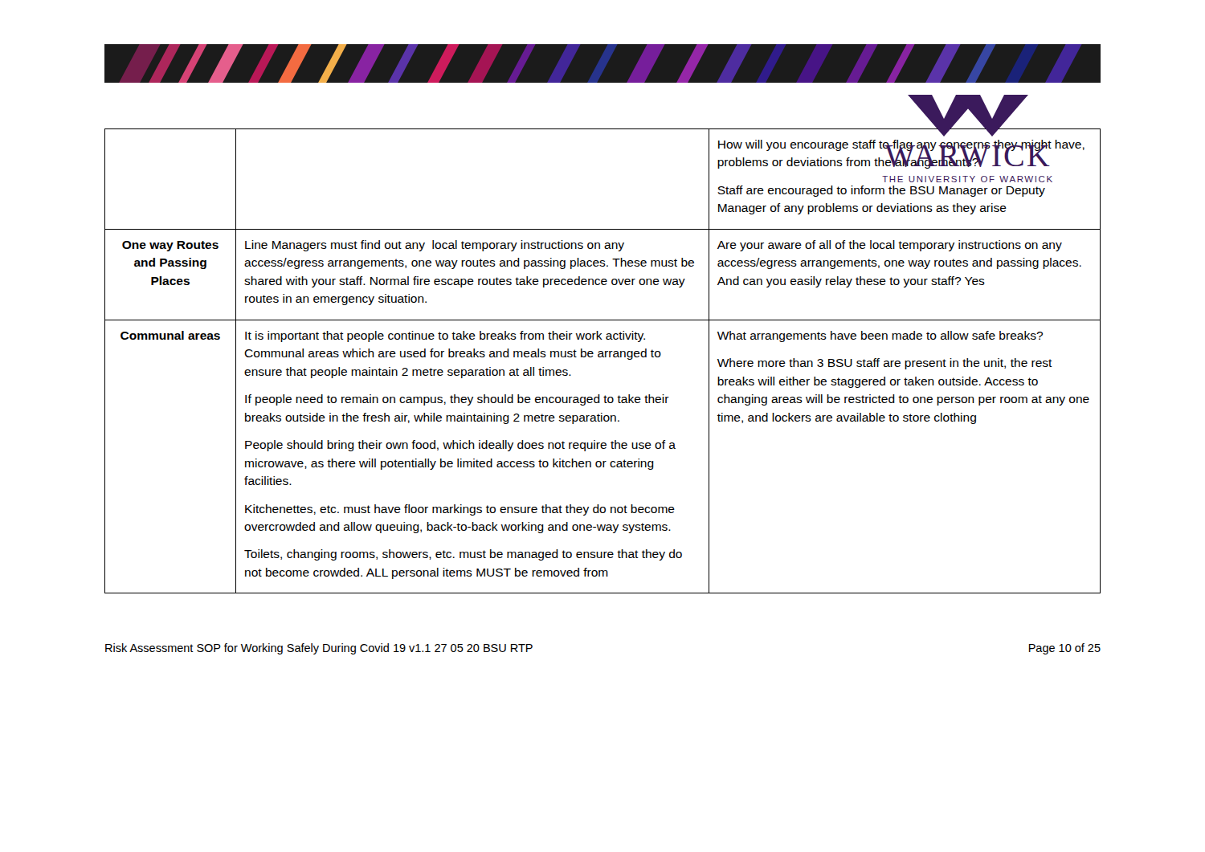WARWICK
THE UNIVERSITY OF WARWICK
| | | How will you encourage staff to flag any concerns they might have, problems or deviations from the arrangements? Staff are encouraged to inform the BSU Manager or Deputy Manager of any problems or deviations as they arise |
| One way Routes and Passing Places | Line Managers must find out any local temporary instructions on any access/egress arrangements, one way routes and passing places. These must be shared with your staff. Normal fire escape routes take precedence over one way routes in an emergency situation. | Are your aware of all of the local temporary instructions on any access/egress arrangements, one way routes and passing places. And can you easily relay these to your staff? Yes |
| Communal areas | It is important that people continue to take breaks from their work activity. Communal areas which are used for breaks and meals must be arranged to ensure that people maintain 2 metre separation at all times. If people need to remain on campus, they should be encouraged to take their breaks outside in the fresh air, while maintaining 2 metre separation. People should bring their own food, which ideally does not require the use of a microwave, as there will potentially be limited access to kitchen or catering facilities. Kitchenettes, etc. must have floor markings to ensure that they do not become overcrowded and allow queuing, back-to-back working and one-way systems. Toilets, changing rooms, showers, etc. must be managed to ensure that they do not become crowded. ALL personal items MUST be removed from | What arrangements have been made to allow safe breaks? Where more than 3 BSU staff are present in the unit, the rest breaks will either be staggered or taken outside. Access to changing areas will be restricted to one person per room at any one time, and lockers are available to store clothing |
Risk Assessment SOP for Working Safely During Covid 19 v1.1 27 05 20 BSU RTP
Page 10 of 25